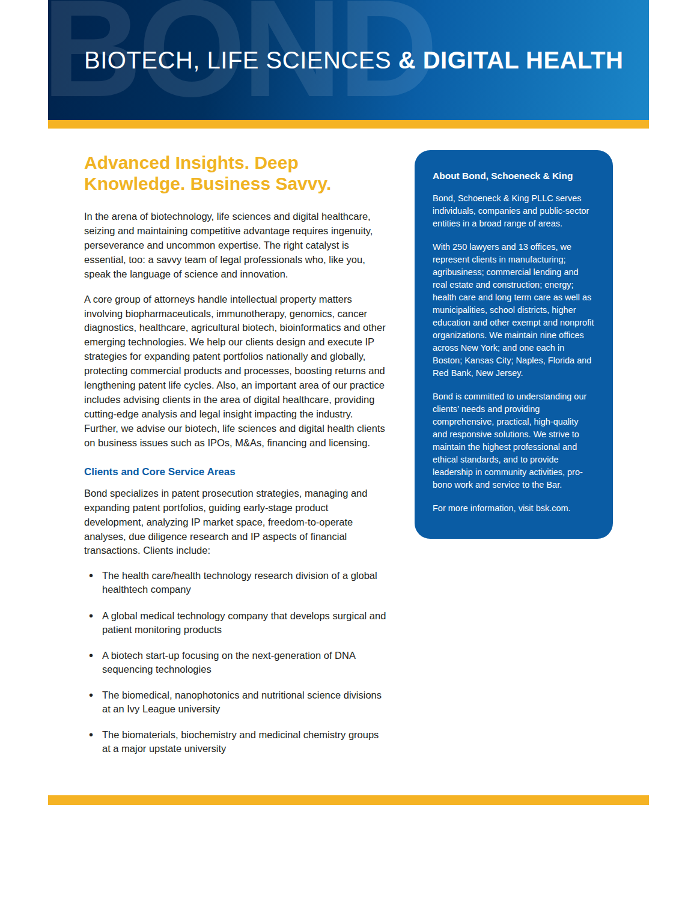BOND
BIOTECH, LIFE SCIENCES & DIGITAL HEALTH
Advanced Insights. Deep Knowledge. Business Savvy.
In the arena of biotechnology, life sciences and digital healthcare, seizing and maintaining competitive advantage requires ingenuity, perseverance and uncommon expertise. The right catalyst is essential, too: a savvy team of legal professionals who, like you, speak the language of science and innovation.
A core group of attorneys handle intellectual property matters involving biopharmaceuticals, immunotherapy, genomics, cancer diagnostics, healthcare, agricultural biotech, bioinformatics and other emerging technologies. We help our clients design and execute IP strategies for expanding patent portfolios nationally and globally, protecting commercial products and processes, boosting returns and lengthening patent life cycles. Also, an important area of our practice includes advising clients in the area of digital healthcare, providing cutting-edge analysis and legal insight impacting the industry. Further, we advise our biotech, life sciences and digital health clients on business issues such as IPOs, M&As, financing and licensing.
Clients and Core Service Areas
Bond specializes in patent prosecution strategies, managing and expanding patent portfolios, guiding early-stage product development, analyzing IP market space, freedom-to-operate analyses, due diligence research and IP aspects of financial transactions. Clients include:
The health care/health technology research division of a global healthtech company
A global medical technology company that develops surgical and patient monitoring products
A biotech start-up focusing on the next-generation of DNA sequencing technologies
The biomedical, nanophotonics and nutritional science divisions at an Ivy League university
The biomaterials, biochemistry and medicinal chemistry groups at a major upstate university
About Bond, Schoeneck & King
Bond, Schoeneck & King PLLC serves individuals, companies and public-sector entities in a broad range of areas.
With 250 lawyers and 13 offices, we represent clients in manufacturing; agribusiness; commercial lending and real estate and construction; energy; health care and long term care as well as municipalities, school districts, higher education and other exempt and nonprofit organizations. We maintain nine offices across New York; and one each in Boston; Kansas City; Naples, Florida and Red Bank, New Jersey.
Bond is committed to understanding our clients’ needs and providing comprehensive, practical, high-quality and responsive solutions. We strive to maintain the highest professional and ethical standards, and to provide leadership in community activities, pro-bono work and service to the Bar.
For more information, visit bsk.com.